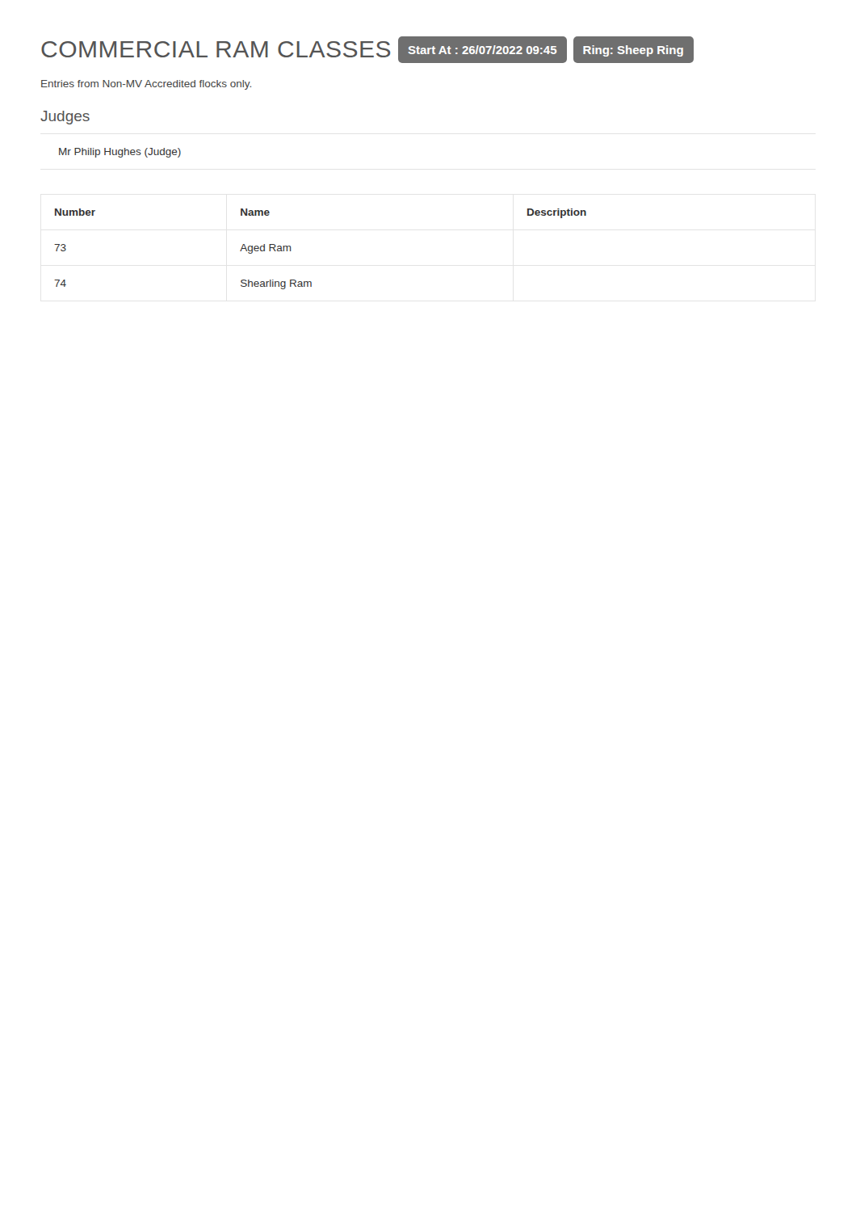COMMERCIAL RAM CLASSES
Start At : 26/07/2022 09:45 Ring: Sheep Ring
Entries from Non-MV Accredited flocks only.
Judges
Mr Philip Hughes (Judge)
| Number | Name | Description |
| --- | --- | --- |
| 73 | Aged Ram | |
| 74 | Shearling Ram | |